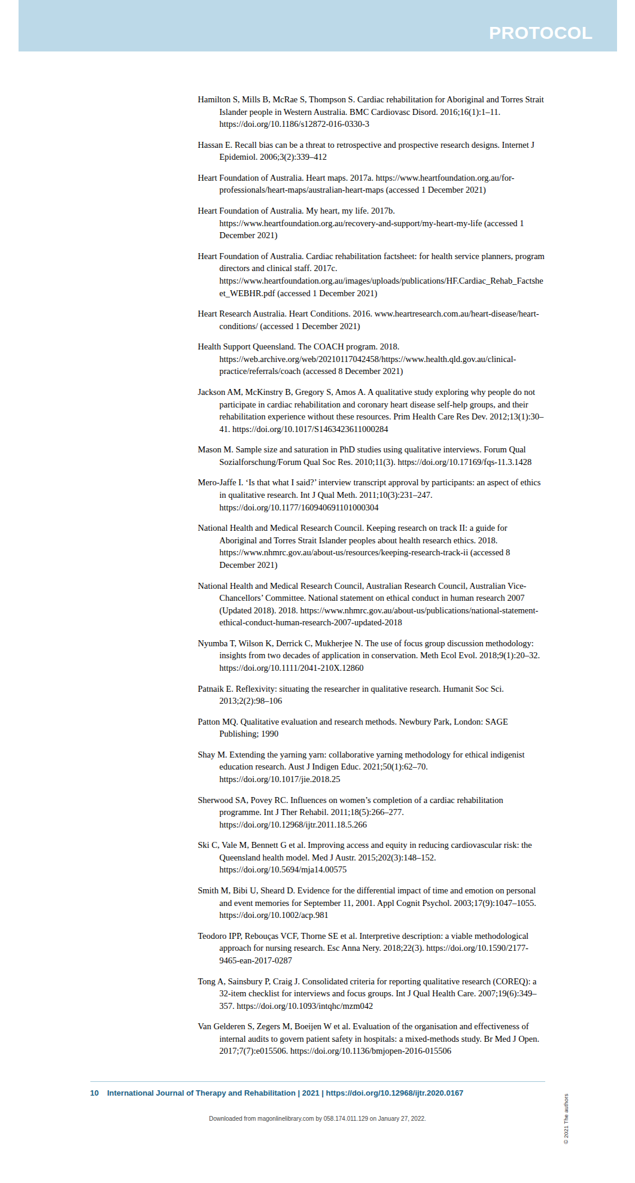PROTOCOL
Hamilton S, Mills B, McRae S, Thompson S. Cardiac rehabilitation for Aboriginal and Torres Strait Islander people in Western Australia. BMC Cardiovasc Disord. 2016;16(1):1–11. https://doi.org/10.1186/s12872-016-0330-3
Hassan E. Recall bias can be a threat to retrospective and prospective research designs. Internet J Epidemiol. 2006;3(2):339–412
Heart Foundation of Australia. Heart maps. 2017a. https://www.heartfoundation.org.au/for-professionals/heart-maps/australian-heart-maps (accessed 1 December 2021)
Heart Foundation of Australia. My heart, my life. 2017b. https://www.heartfoundation.org.au/recovery-and-support/my-heart-my-life (accessed 1 December 2021)
Heart Foundation of Australia. Cardiac rehabilitation factsheet: for health service planners, program directors and clinical staff. 2017c. https://www.heartfoundation.org.au/images/uploads/publications/HF.Cardiac_Rehab_Factsheet_WEBHR.pdf (accessed 1 December 2021)
Heart Research Australia. Heart Conditions. 2016. www.heartresearch.com.au/heart-disease/heart-conditions/ (accessed 1 December 2021)
Health Support Queensland. The COACH program. 2018. https://web.archive.org/web/20210117042458/https://www.health.qld.gov.au/clinical-practice/referrals/coach (accessed 8 December 2021)
Jackson AM, McKinstry B, Gregory S, Amos A. A qualitative study exploring why people do not participate in cardiac rehabilitation and coronary heart disease self-help groups, and their rehabilitation experience without these resources. Prim Health Care Res Dev. 2012;13(1):30–41. https://doi.org/10.1017/S1463423611000284
Mason M. Sample size and saturation in PhD studies using qualitative interviews. Forum Qual Sozialforschung/Forum Qual Soc Res. 2010;11(3). https://doi.org/10.17169/fqs-11.3.1428
Mero-Jaffe I. ‘Is that what I said?’ interview transcript approval by participants: an aspect of ethics in qualitative research. Int J Qual Meth. 2011;10(3):231–247. https://doi.org/10.1177/160940691101000304
National Health and Medical Research Council. Keeping research on track II: a guide for Aboriginal and Torres Strait Islander peoples about health research ethics. 2018. https://www.nhmrc.gov.au/about-us/resources/keeping-research-track-ii (accessed 8 December 2021)
National Health and Medical Research Council, Australian Research Council, Australian Vice-Chancellors’ Committee. National statement on ethical conduct in human research 2007 (Updated 2018). 2018. https://www.nhmrc.gov.au/about-us/publications/national-statement-ethical-conduct-human-research-2007-updated-2018
Nyumba T, Wilson K, Derrick C, Mukherjee N. The use of focus group discussion methodology: insights from two decades of application in conservation. Meth Ecol Evol. 2018;9(1):20–32. https://doi.org/10.1111/2041-210X.12860
Patnaik E. Reflexivity: situating the researcher in qualitative research. Humanit Soc Sci. 2013;2(2):98–106
Patton MQ. Qualitative evaluation and research methods. Newbury Park, London: SAGE Publishing; 1990
Shay M. Extending the yarning yarn: collaborative yarning methodology for ethical indigenist education research. Aust J Indigen Educ. 2021;50(1):62–70. https://doi.org/10.1017/jie.2018.25
Sherwood SA, Povey RC. Influences on women’s completion of a cardiac rehabilitation programme. Int J Ther Rehabil. 2011;18(5):266–277. https://doi.org/10.12968/ijtr.2011.18.5.266
Ski C, Vale M, Bennett G et al. Improving access and equity in reducing cardiovascular risk: the Queensland health model. Med J Austr. 2015;202(3):148–152. https://doi.org/10.5694/mja14.00575
Smith M, Bibi U, Sheard D. Evidence for the differential impact of time and emotion on personal and event memories for September 11, 2001. Appl Cognit Psychol. 2003;17(9):1047–1055. https://doi.org/10.1002/acp.981
Teodoro IPP, Rebouças VCF, Thorne SE et al. Interpretive description: a viable methodological approach for nursing research. Esc Anna Nery. 2018;22(3). https://doi.org/10.1590/2177-9465-ean-2017-0287
Tong A, Sainsbury P, Craig J. Consolidated criteria for reporting qualitative research (COREQ): a 32-item checklist for interviews and focus groups. Int J Qual Health Care. 2007;19(6):349–357. https://doi.org/10.1093/intqhc/mzm042
Van Gelderen S, Zegers M, Boeijen W et al. Evaluation of the organisation and effectiveness of internal audits to govern patient safety in hospitals: a mixed-methods study. Br Med J Open. 2017;7(7):e015506. https://doi.org/10.1136/bmjopen-2016-015506
© 2021 The authors
10 International Journal of Therapy and Rehabilitation | 2021 | https://doi.org/10.12968/ijtr.2020.0167
Downloaded from magonlinelibrary.com by 058.174.011.129 on January 27, 2022.